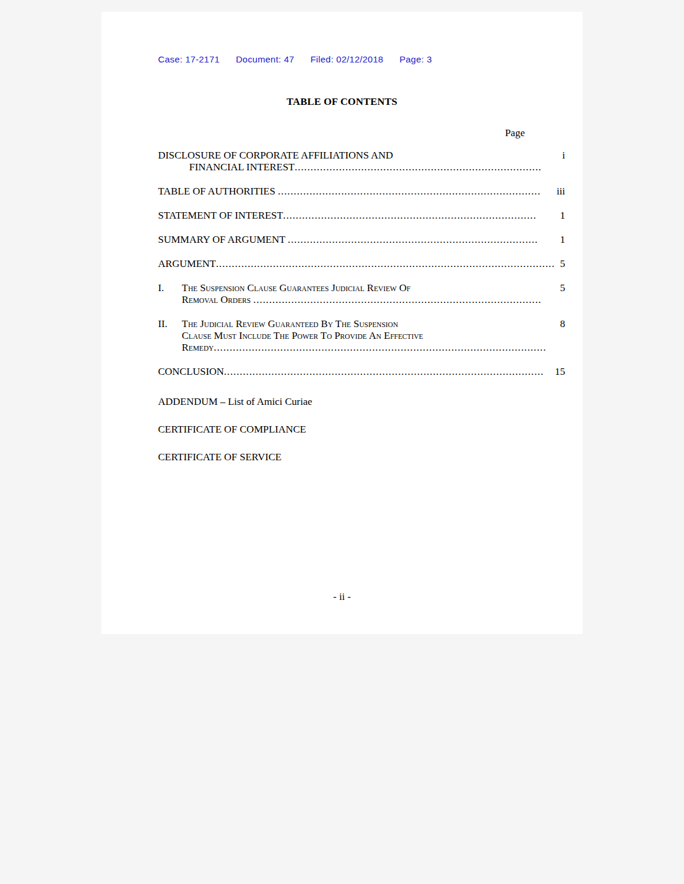Case: 17-2171 Document: 47 Filed: 02/12/2018 Page: 3
TABLE OF CONTENTS
Page
| DISCLOSURE OF CORPORATE AFFILIATIONS AND FINANCIAL INTEREST .............................................................................. | i |
| TABLE OF AUTHORITIES ................................................................................... | iii |
| STATEMENT OF INTEREST ................................................................................ | 1 |
| SUMMARY OF ARGUMENT ............................................................................... | 1 |
| ARGUMENT ........................................................................................................... | 5 |
| I. | The Suspension Clause Guarantees Judicial Review Of Removal Orders ........................................................................................... | 5 |
| II. | The Judicial Review Guaranteed By The Suspension Clause Must Include The Power To Provide An Effective Remedy ......................................................................................................... | 8 |
| CONCLUSION ..................................................................................................... | 15 |
ADDENDUM – List of Amici Curiae
CERTIFICATE OF COMPLIANCE
CERTIFICATE OF SERVICE
- ii -